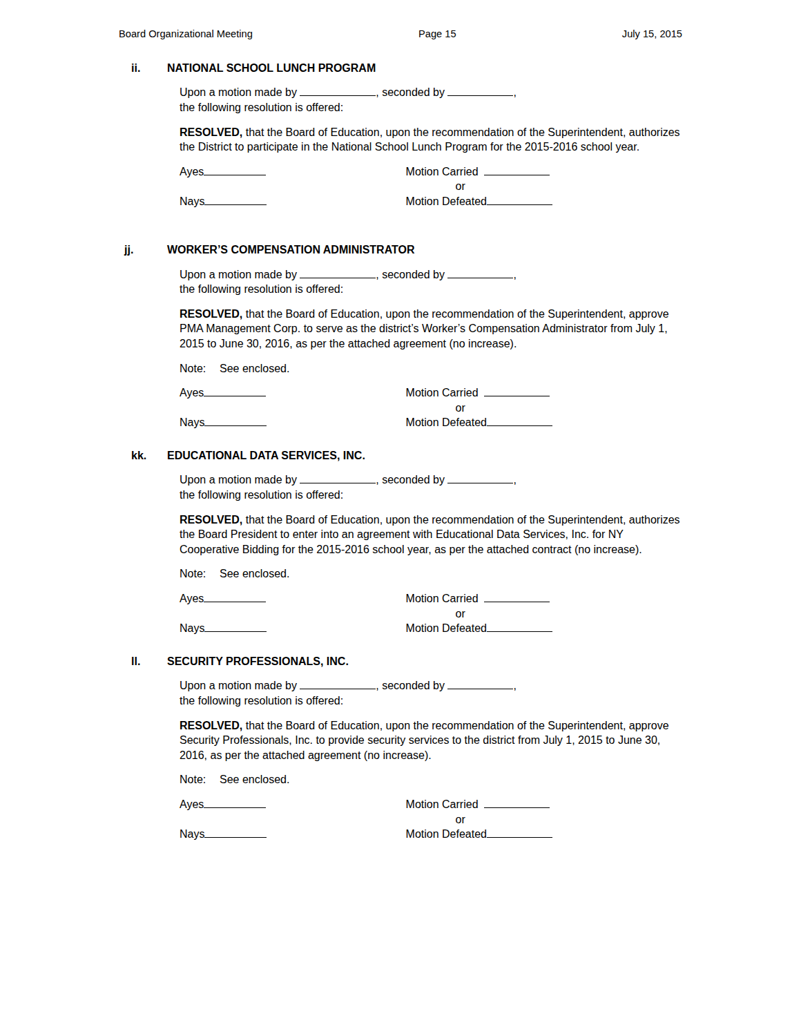Board Organizational Meeting
Page 15
July 15, 2015
ii. NATIONAL SCHOOL LUNCH PROGRAM
Upon a motion made by , seconded by ,
the following resolution is offered:
RESOLVED, that the Board of Education, upon the recommendation of the Superintendent, authorizes the District to participate in the National School Lunch Program for the 2015-2016 school year.
| Ayes | Motion Carried or |
| Nays | Motion Defeated |
jj. WORKER’S COMPENSATION ADMINISTRATOR
Upon a motion made by , seconded by ,
the following resolution is offered:
RESOLVED, that the Board of Education, upon the recommendation of the Superintendent, approve PMA Management Corp. to serve as the district’s Worker’s Compensation Administrator from July 1, 2015 to June 30, 2016, as per the attached agreement (no increase).
Note: See enclosed.
| Ayes | Motion Carried or |
| Nays | Motion Defeated |
kk. EDUCATIONAL DATA SERVICES, INC.
Upon a motion made by , seconded by ,
the following resolution is offered:
RESOLVED, that the Board of Education, upon the recommendation of the Superintendent, authorizes the Board President to enter into an agreement with Educational Data Services, Inc. for NY Cooperative Bidding for the 2015-2016 school year, as per the attached contract (no increase).
Note: See enclosed.
| Ayes | Motion Carried or |
| Nays | Motion Defeated |
ll. SECURITY PROFESSIONALS, INC.
Upon a motion made by , seconded by ,
the following resolution is offered:
RESOLVED, that the Board of Education, upon the recommendation of the Superintendent, approve Security Professionals, Inc. to provide security services to the district from July 1, 2015 to June 30, 2016, as per the attached agreement (no increase).
Note: See enclosed.
| Ayes | Motion Carried or |
| Nays | Motion Defeated |